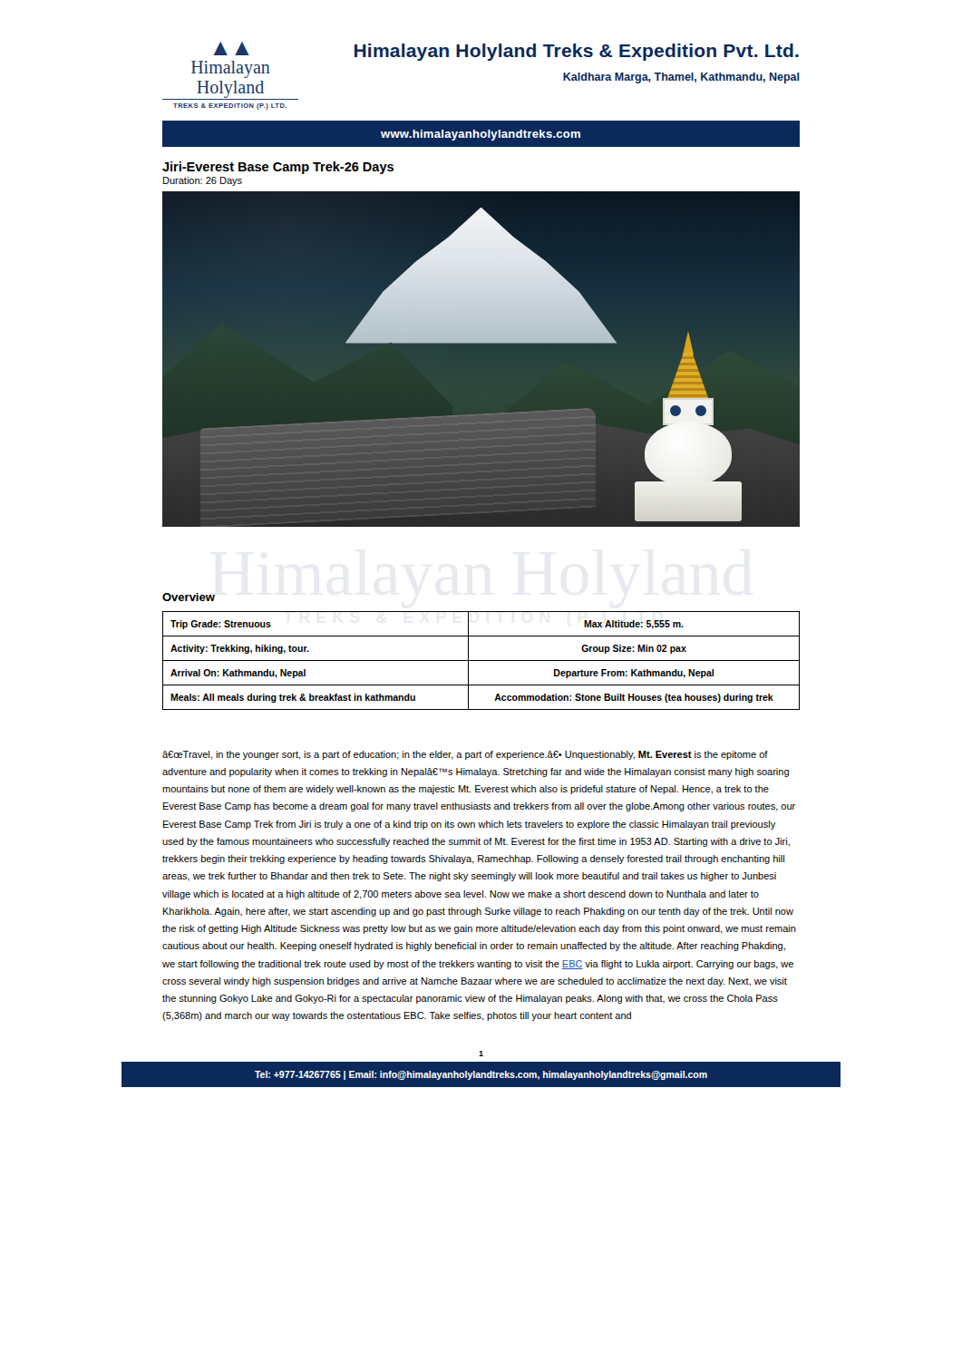▲▲ Himalayan Holyland
TREKS & EXPEDITION (P.) LTD.
Himalayan Holyland Treks & Expedition Pvt. Ltd.
Kaldhara Marga, Thamel, Kathmandu, Nepal
www.himalayanholylandtreks.com
Jiri-Everest Base Camp Trek-26 Days
Duration: 26 Days
Himalayan Holyland
TREKS & EXPEDITION (P.) LTD.
Overview
| Trip Grade: Strenuous | Max Altitude: 5,555 m. |
| Activity: Trekking, hiking, tour. | Group Size: Min 02 pax |
| Arrival On: Kathmandu, Nepal | Departure From: Kathmandu, Nepal |
| Meals: All meals during trek & breakfast in kathmandu | Accommodation: Stone Built Houses (tea houses) during trek |
â€œTravel, in the younger sort, is a part of education; in the elder, a part of experience.â€• Unquestionably, Mt. Everest is the epitome of adventure and popularity when it comes to trekking in Nepalâ€™s Himalaya. Stretching far and wide the Himalayan consist many high soaring mountains but none of them are widely well-known as the majestic Mt. Everest which also is prideful stature of Nepal. Hence, a trek to the Everest Base Camp has become a dream goal for many travel enthusiasts and trekkers from all over the globe.Among other various routes, our Everest Base Camp Trek from Jiri is truly a one of a kind trip on its own which lets travelers to explore the classic Himalayan trail previously used by the famous mountaineers who successfully reached the summit of Mt. Everest for the first time in 1953 AD. Starting with a drive to Jiri, trekkers begin their trekking experience by heading towards Shivalaya, Ramechhap. Following a densely forested trail through enchanting hill areas, we trek further to Bhandar and then trek to Sete. The night sky seemingly will look more beautiful and trail takes us higher to Junbesi village which is located at a high altitude of 2,700 meters above sea level. Now we make a short descend down to Nunthala and later to Kharikhola. Again, here after, we start ascending up and go past through Surke village to reach Phakding on our tenth day of the trek. Until now the risk of getting High Altitude Sickness was pretty low but as we gain more altitude/elevation each day from this point onward, we must remain cautious about our health. Keeping oneself hydrated is highly beneficial in order to remain unaffected by the altitude. After reaching Phakding, we start following the traditional trek route used by most of the trekkers wanting to visit the EBC via flight to Lukla airport. Carrying our bags, we cross several windy high suspension bridges and arrive at Namche Bazaar where we are scheduled to acclimatize the next day. Next, we visit the stunning Gokyo Lake and Gokyo-Ri for a spectacular panoramic view of the Himalayan peaks. Along with that, we cross the Chola Pass (5,368m) and march our way towards the ostentatious EBC. Take selfies, photos till your heart content and
1
Tel: +977-14267765 | Email: info@himalayanholylandtreks.com, himalayanholylandtreks@gmail.com